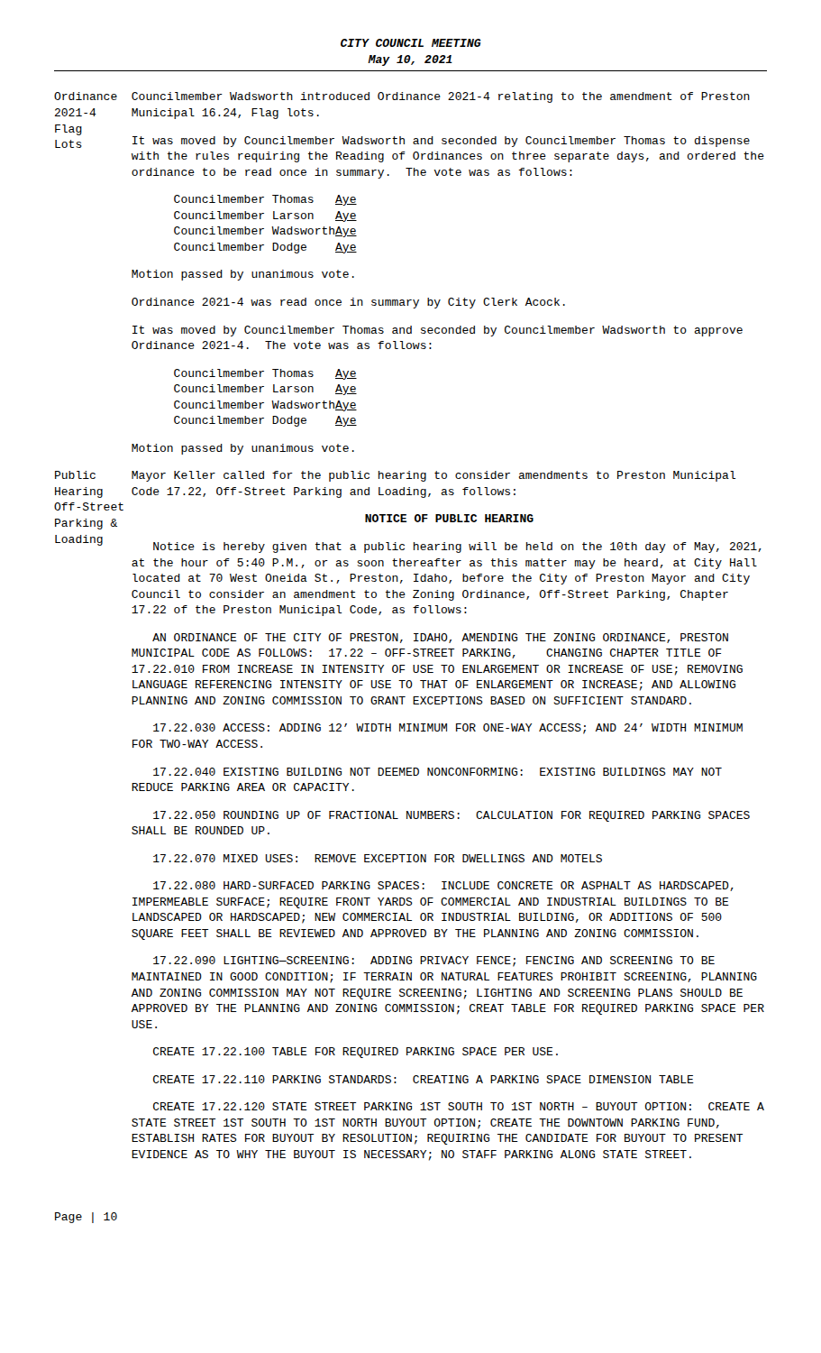CITY COUNCIL MEETING May 10, 2021
| Ordinance 2021-4 Flag Lots | Councilmember Wadsworth introduced Ordinance 2021-4 relating to the amendment of Preston Municipal 16.24, Flag lots. It was moved by Councilmember Wadsworth and seconded by Councilmember Thomas to dispense with the rules requiring the Reading of Ordinances on three separate days, and ordered the ordinance to be read once in summary. The vote was as follows: / Councilmember Thomas / Aye / / Councilmember Larson / Aye / / Councilmember Wadsworth / Aye / / Councilmember Dodge / Aye / Motion passed by unanimous vote. Ordinance 2021-4 was read once in summary by City Clerk Acock. It was moved by Councilmember Thomas and seconded by Councilmember Wadsworth to approve Ordinance 2021-4. The vote was as follows: / Councilmember Thomas / Aye / / Councilmember Larson / Aye / / Councilmember Wadsworth / Aye / / Councilmember Dodge / Aye / Motion passed by unanimous vote. |
| Public Hearing Off-Street Parking & Loading | Mayor Keller called for the public hearing to consider amendments to Preston Municipal Code 17.22, Off-Street Parking and Loading, as follows: NOTICE OF PUBLIC HEARING Notice is hereby given that a public hearing will be held on the 10th day of May, 2021, at the hour of 5:40 P.M., or as soon thereafter as this matter may be heard, at City Hall located at 70 West Oneida St., Preston, Idaho, before the City of Preston Mayor and City Council to consider an amendment to the Zoning Ordinance, Off-Street Parking, Chapter 17.22 of the Preston Municipal Code, as follows: AN ORDINANCE OF THE CITY OF PRESTON, IDAHO, AMENDING THE ZONING ORDINANCE, PRESTON MUNICIPAL CODE AS FOLLOWS: 17.22 – OFF-STREET PARKING, CHANGING CHAPTER TITLE OF 17.22.010 FROM INCREASE IN INTENSITY OF USE TO ENLARGEMENT OR INCREASE OF USE; REMOVING LANGUAGE REFERENCING INTENSITY OF USE TO THAT OF ENLARGEMENT OR INCREASE; AND ALLOWING PLANNING AND ZONING COMMISSION TO GRANT EXCEPTIONS BASED ON SUFFICIENT STANDARD. 17.22.030 ACCESS: ADDING 12’ WIDTH MINIMUM FOR ONE-WAY ACCESS; AND 24’ WIDTH MINIMUM FOR TWO-WAY ACCESS. 17.22.040 EXISTING BUILDING NOT DEEMED NONCONFORMING: EXISTING BUILDINGS MAY NOT REDUCE PARKING AREA OR CAPACITY. 17.22.050 ROUNDING UP OF FRACTIONAL NUMBERS: CALCULATION FOR REQUIRED PARKING SPACES SHALL BE ROUNDED UP. 17.22.070 MIXED USES: REMOVE EXCEPTION FOR DWELLINGS AND MOTELS 17.22.080 HARD-SURFACED PARKING SPACES: INCLUDE CONCRETE OR ASPHALT AS HARDSCAPED, IMPERMEABLE SURFACE; REQUIRE FRONT YARDS OF COMMERCIAL AND INDUSTRIAL BUILDINGS TO BE LANDSCAPED OR HARDSCAPED; NEW COMMERCIAL OR INDUSTRIAL BUILDING, OR ADDITIONS OF 500 SQUARE FEET SHALL BE REVIEWED AND APPROVED BY THE PLANNING AND ZONING COMMISSION. 17.22.090 LIGHTING—SCREENING: ADDING PRIVACY FENCE; FENCING AND SCREENING TO BE MAINTAINED IN GOOD CONDITION; IF TERRAIN OR NATURAL FEATURES PROHIBIT SCREENING, PLANNING AND ZONING COMMISSION MAY NOT REQUIRE SCREENING; LIGHTING AND SCREENING PLANS SHOULD BE APPROVED BY THE PLANNING AND ZONING COMMISSION; CREAT TABLE FOR REQUIRED PARKING SPACE PER USE. CREATE 17.22.100 TABLE FOR REQUIRED PARKING SPACE PER USE. CREATE 17.22.110 PARKING STANDARDS: CREATING A PARKING SPACE DIMENSION TABLE CREATE 17.22.120 STATE STREET PARKING 1ST SOUTH TO 1ST NORTH – BUYOUT OPTION: CREATE A STATE STREET 1ST SOUTH TO 1ST NORTH BUYOUT OPTION; CREATE THE DOWNTOWN PARKING FUND, ESTABLISH RATES FOR BUYOUT BY RESOLUTION; REQUIRING THE CANDIDATE FOR BUYOUT TO PRESENT EVIDENCE AS TO WHY THE BUYOUT IS NECESSARY; NO STAFF PARKING ALONG STATE STREET. |
Page | 10